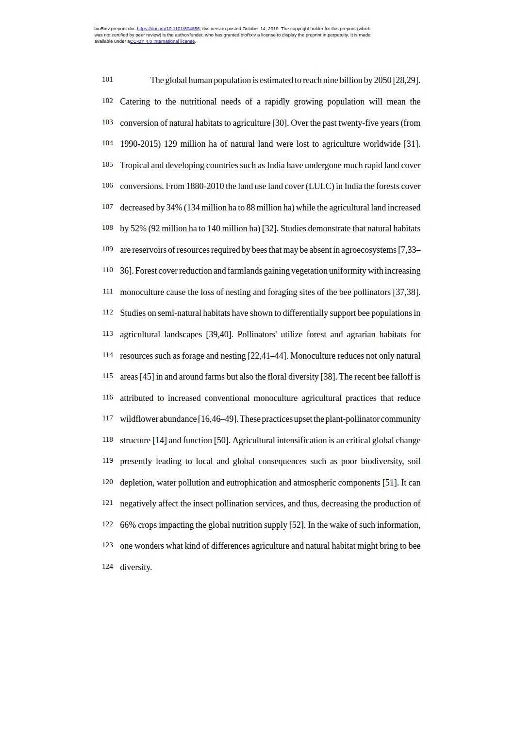bioRxiv preprint doi: https://doi.org/10.1101/804856; this version posted October 14, 2019. The copyright holder for this preprint (which
was not certified by peer review) is the author/funder, who has granted bioRxiv a license to display the preprint in perpetuity. It is made
available under aCC-BY 4.0 International license.
101 The global human population is estimated to reach nine billion by 2050[28,29].
102 Catering to the nutritional needs of arapidly growing population will mean the
103 conversion of natural habitats to agriculture[30]. Over the past twenty-five years(from
1041990-2015) 129 million ha of natural land were lost to agriculture worldwide[31].
105 Tropical and developing countries such as India have undergone much rapid land cover
106 conversions. From 1880-2010 the land use land cover(LULC) in India the forests cover
107 decreased by 34%(134 million ha to 88 million ha) while the agricultural land increased
108 by 52%(92 million ha to 140 million ha)[32]. Studies demonstrate that natural habitats
109 are reservoirs of resources required by bees that may be absent in agroecosystems[7,33–
11036]. Forest cover reduction and farmlands gaining vegetation uniformity with increasing
111 monoculture cause the loss of nesting and foraging sites of the bee pollinators[37,38].
112 Studies on semi-natural habitats have shown to differentially support bee populations in
113 agricultural landscapes[39,40]. Pollinators'utilize forest and agrarian habitats for
114 resources such as forage and nesting[22,41–44]. Monoculture reduces not only natural
115 areas[45] in and around farms but also the floral diversity[38]. The recent bee falloff is
116 attributed to increased conventional monoculture agricultural practices that reduce
117 wildflower abundance[16,46–49]. These practices upset the plant-pollinator community
118 structure[14] and function[50]. Agricultural intensification is an critical global change
119 presently leading to local and global consequences such as poor biodiversity, soil
120 depletion, water pollution and eutrophication and atmospheric components[51]. It can
121 negatively affect the insect pollination services, and thus, decreasing the production of
12266% crops impacting the global nutrition supply[52]. In the wake of such information,
123 one wonders what kind of differences agriculture and natural habitat might bring to bee
124diversity.